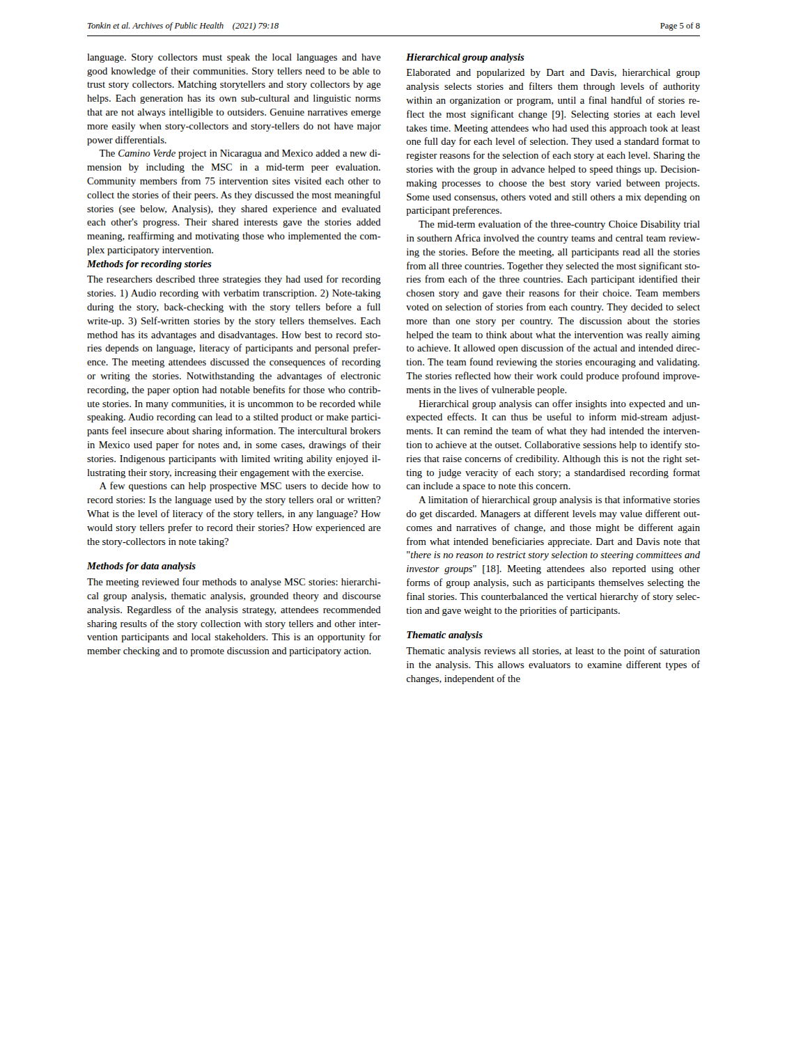Tonkin et al. Archives of Public Health (2021) 79:18 Page 5 of 8
language. Story collectors must speak the local languages and have good knowledge of their communities. Story tellers need to be able to trust story collectors. Matching storytellers and story collectors by age helps. Each generation has its own sub-cultural and linguistic norms that are not always intelligible to outsiders. Genuine narratives emerge more easily when story-collectors and story-tellers do not have major power differentials.
The Camino Verde project in Nicaragua and Mexico added a new dimension by including the MSC in a mid-term peer evaluation. Community members from 75 intervention sites visited each other to collect the stories of their peers. As they discussed the most meaningful stories (see below, Analysis), they shared experience and evaluated each other's progress. Their shared interests gave the stories added meaning, reaffirming and motivating those who implemented the complex participatory intervention.
Methods for recording stories
The researchers described three strategies they had used for recording stories. 1) Audio recording with verbatim transcription. 2) Note-taking during the story, back-checking with the story tellers before a full write-up. 3) Self-written stories by the story tellers themselves. Each method has its advantages and disadvantages. How best to record stories depends on language, literacy of participants and personal preference. The meeting attendees discussed the consequences of recording or writing the stories. Notwithstanding the advantages of electronic recording, the paper option had notable benefits for those who contribute stories. In many communities, it is uncommon to be recorded while speaking. Audio recording can lead to a stilted product or make participants feel insecure about sharing information. The intercultural brokers in Mexico used paper for notes and, in some cases, drawings of their stories. Indigenous participants with limited writing ability enjoyed illustrating their story, increasing their engagement with the exercise.
A few questions can help prospective MSC users to decide how to record stories: Is the language used by the story tellers oral or written? What is the level of literacy of the story tellers, in any language? How would story tellers prefer to record their stories? How experienced are the story-collectors in note taking?
Methods for data analysis
The meeting reviewed four methods to analyse MSC stories: hierarchical group analysis, thematic analysis, grounded theory and discourse analysis. Regardless of the analysis strategy, attendees recommended sharing results of the story collection with story tellers and other intervention participants and local stakeholders. This is an opportunity for member checking and to promote discussion and participatory action.
Hierarchical group analysis
Elaborated and popularized by Dart and Davis, hierarchical group analysis selects stories and filters them through levels of authority within an organization or program, until a final handful of stories reflect the most significant change [9]. Selecting stories at each level takes time. Meeting attendees who had used this approach took at least one full day for each level of selection. They used a standard format to register reasons for the selection of each story at each level. Sharing the stories with the group in advance helped to speed things up. Decision-making processes to choose the best story varied between projects. Some used consensus, others voted and still others a mix depending on participant preferences.
The mid-term evaluation of the three-country Choice Disability trial in southern Africa involved the country teams and central team reviewing the stories. Before the meeting, all participants read all the stories from all three countries. Together they selected the most significant stories from each of the three countries. Each participant identified their chosen story and gave their reasons for their choice. Team members voted on selection of stories from each country. They decided to select more than one story per country. The discussion about the stories helped the team to think about what the intervention was really aiming to achieve. It allowed open discussion of the actual and intended direction. The team found reviewing the stories encouraging and validating. The stories reflected how their work could produce profound improvements in the lives of vulnerable people.
Hierarchical group analysis can offer insights into expected and unexpected effects. It can thus be useful to inform mid-stream adjustments. It can remind the team of what they had intended the intervention to achieve at the outset. Collaborative sessions help to identify stories that raise concerns of credibility. Although this is not the right setting to judge veracity of each story; a standardised recording format can include a space to note this concern.
A limitation of hierarchical group analysis is that informative stories do get discarded. Managers at different levels may value different outcomes and narratives of change, and those might be different again from what intended beneficiaries appreciate. Dart and Davis note that "there is no reason to restrict story selection to steering committees and investor groups" [18]. Meeting attendees also reported using other forms of group analysis, such as participants themselves selecting the final stories. This counterbalanced the vertical hierarchy of story selection and gave weight to the priorities of participants.
Thematic analysis
Thematic analysis reviews all stories, at least to the point of saturation in the analysis. This allows evaluators to examine different types of changes, independent of the